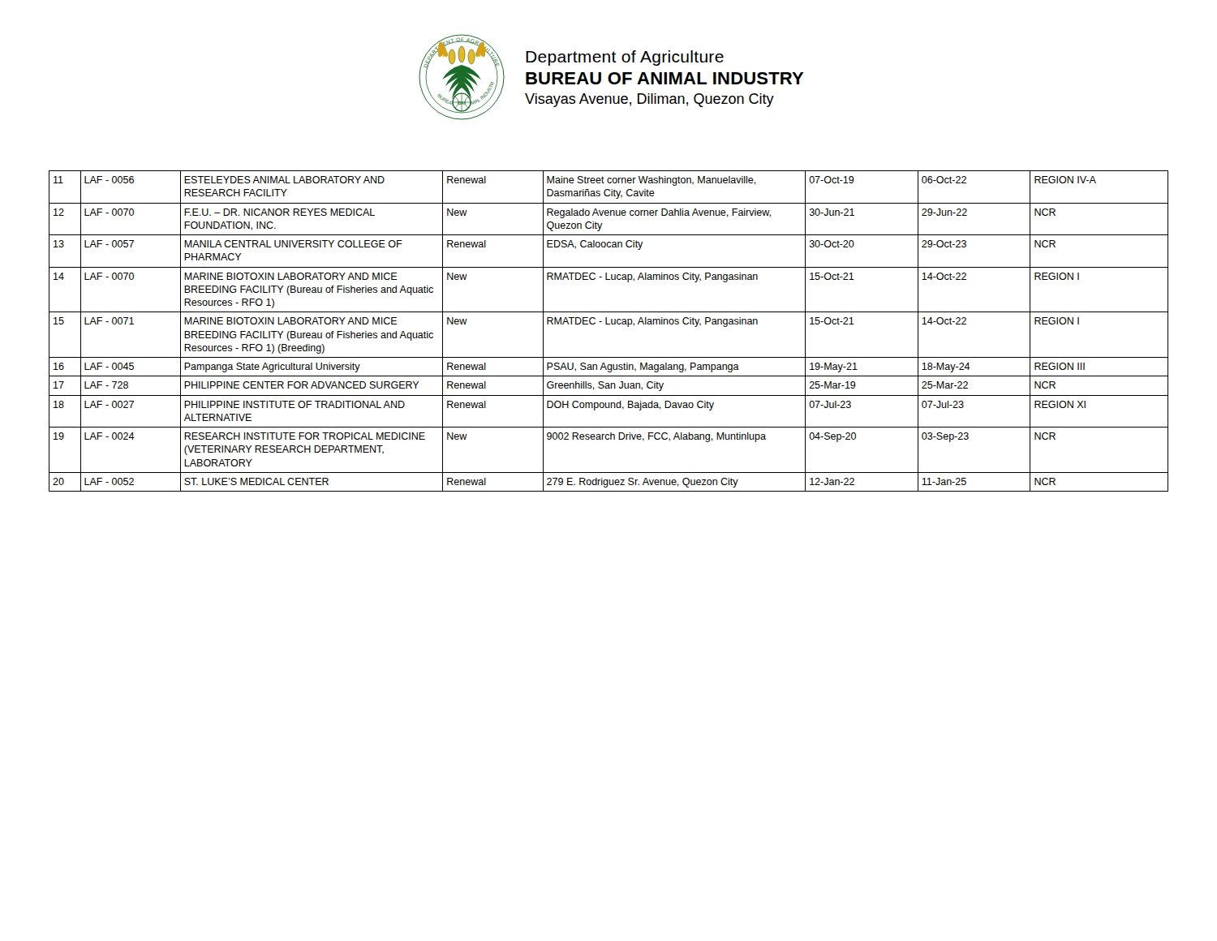DEPARTMENT OF AGRICULTURE BUREAU OF ANIMAL INDUSTRY BAI
Department of Agriculture
BUREAU OF ANIMAL INDUSTRY
Visayas Avenue, Diliman, Quezon City
| 11 | LAF - 0056 | ESTELEYDES ANIMAL LABORATORY AND RESEARCH FACILITY | Renewal | Maine Street corner Washington, Manuelaville, Dasmariñas City, Cavite | 07-Oct-19 | 06-Oct-22 | REGION IV-A |
| 12 | LAF - 0070 | F.E.U. – DR. NICANOR REYES MEDICAL FOUNDATION, INC. | New | Regalado Avenue corner Dahlia Avenue, Fairview, Quezon City | 30-Jun-21 | 29-Jun-22 | NCR |
| 13 | LAF - 0057 | MANILA CENTRAL UNIVERSITY COLLEGE OF PHARMACY | Renewal | EDSA, Caloocan City | 30-Oct-20 | 29-Oct-23 | NCR |
| 14 | LAF - 0070 | MARINE BIOTOXIN LABORATORY AND MICE BREEDING FACILITY (Bureau of Fisheries and Aquatic Resources - RFO 1) | New | RMATDEC - Lucap, Alaminos City, Pangasinan | 15-Oct-21 | 14-Oct-22 | REGION I |
| 15 | LAF - 0071 | MARINE BIOTOXIN LABORATORY AND MICE BREEDING FACILITY (Bureau of Fisheries and Aquatic Resources - RFO 1) (Breeding) | New | RMATDEC - Lucap, Alaminos City, Pangasinan | 15-Oct-21 | 14-Oct-22 | REGION I |
| 16 | LAF - 0045 | Pampanga State Agricultural University | Renewal | PSAU, San Agustin, Magalang, Pampanga | 19-May-21 | 18-May-24 | REGION III |
| 17 | LAF - 728 | PHILIPPINE CENTER FOR ADVANCED SURGERY | Renewal | Greenhills, San Juan, City | 25-Mar-19 | 25-Mar-22 | NCR |
| 18 | LAF - 0027 | PHILIPPINE INSTITUTE OF TRADITIONAL AND ALTERNATIVE | Renewal | DOH Compound, Bajada, Davao City | 07-Jul-23 | 07-Jul-23 | REGION XI |
| 19 | LAF - 0024 | RESEARCH INSTITUTE FOR TROPICAL MEDICINE (VETERINARY RESEARCH DEPARTMENT, LABORATORY | New | 9002 Research Drive, FCC, Alabang, Muntinlupa | 04-Sep-20 | 03-Sep-23 | NCR |
| 20 | LAF - 0052 | ST. LUKE’S MEDICAL CENTER | Renewal | 279 E. Rodriguez Sr. Avenue, Quezon City | 12-Jan-22 | 11-Jan-25 | NCR |